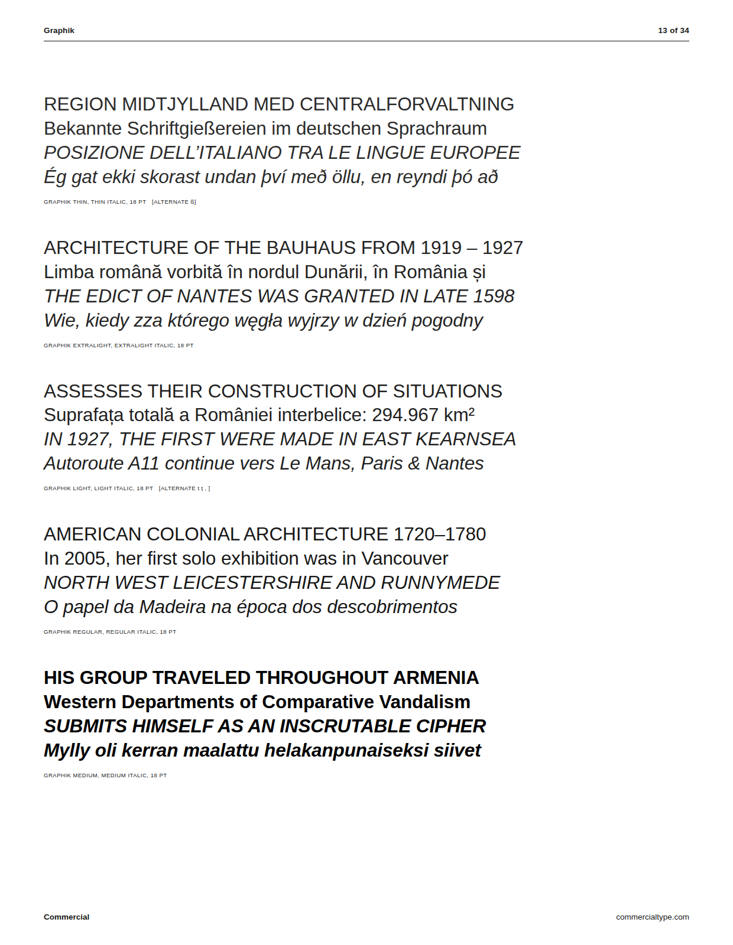Graphik 13 of 34
REGION MIDTJYLLAND MED CENTRALFORVALTNING
Bekannte Schriftgießereien im deutschen Sprachraum
POSIZIONE DELL’ITALIANO TRA LE LINGUE EUROPEE
Ég gat ekki skorast undan því með öllu, en reyndi þó að
Graphik Thin, Thin Italic, 18 pt [Alternate ß]
ARCHITECTURE OF THE BAUHAUS FROM 1919 – 1927
Limba română vorbită în nordul Dunării, în România și
THE EDICT OF NANTES WAS GRANTED IN LATE 1598
Wie, kiedy zza którego węgła wyjrzy w dzień pogodny
Graphik Extralight, Extralight Italic, 18 pt
ASSESSES THEIR CONSTRUCTION OF SITUATIONS
Suprafața totală a României interbelice: 294.967 km²
IN 1927, THE FIRST WERE MADE IN EAST KEARNSEA
Autoroute A11 continue vers Le Mans, Paris & Nantes
Graphik Light, Light Italic, 18 pt [Alternate t ț , ]
AMERICAN COLONIAL ARCHITECTURE 1720–1780
In 2005, her first solo exhibition was in Vancouver
NORTH WEST LEICESTERSHIRE AND RUNNYMEDE
O papel da Madeira na época dos descobrimentos
Graphik Regular, Regular Italic, 18 pt
HIS GROUP TRAVELED THROUGHOUT ARMENIA
Western Departments of Comparative Vandalism
SUBMITS HIMSELF AS AN INSCRUTABLE CIPHER
Mylly oli kerran maalattu helakanpunaiseksi siivet
Graphik Medium, Medium Italic, 18 pt
Commercial commercialtype.com